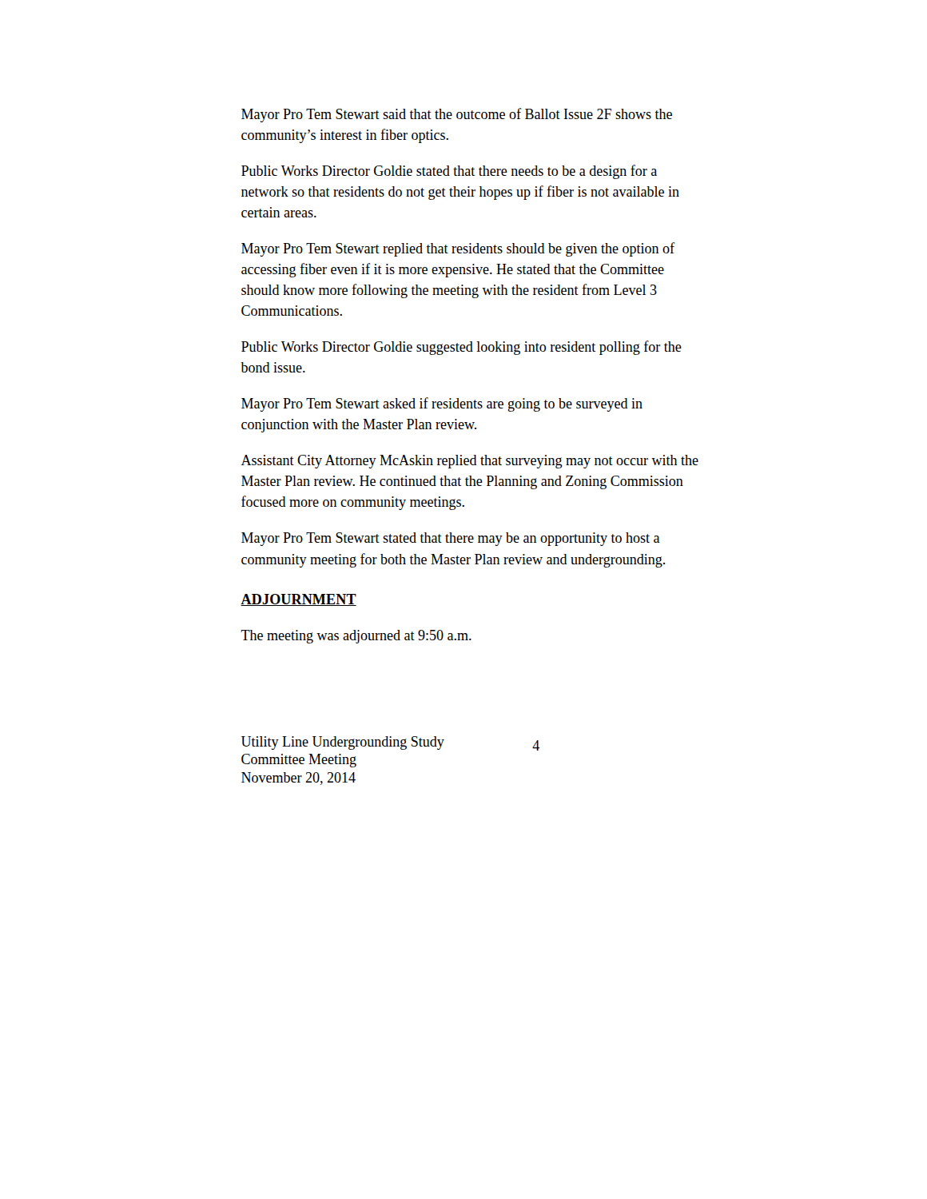Mayor Pro Tem Stewart said that the outcome of Ballot Issue 2F shows the community’s interest in fiber optics.
Public Works Director Goldie stated that there needs to be a design for a network so that residents do not get their hopes up if fiber is not available in certain areas.
Mayor Pro Tem Stewart replied that residents should be given the option of accessing fiber even if it is more expensive. He stated that the Committee should know more following the meeting with the resident from Level 3 Communications.
Public Works Director Goldie suggested looking into resident polling for the bond issue.
Mayor Pro Tem Stewart asked if residents are going to be surveyed in conjunction with the Master Plan review.
Assistant City Attorney McAskin replied that surveying may not occur with the Master Plan review. He continued that the Planning and Zoning Commission focused more on community meetings.
Mayor Pro Tem Stewart stated that there may be an opportunity to host a community meeting for both the Master Plan review and undergrounding.
ADJOURNMENT
The meeting was adjourned at 9:50 a.m.
Utility Line Undergrounding Study Committee Meeting November 20, 2014
4